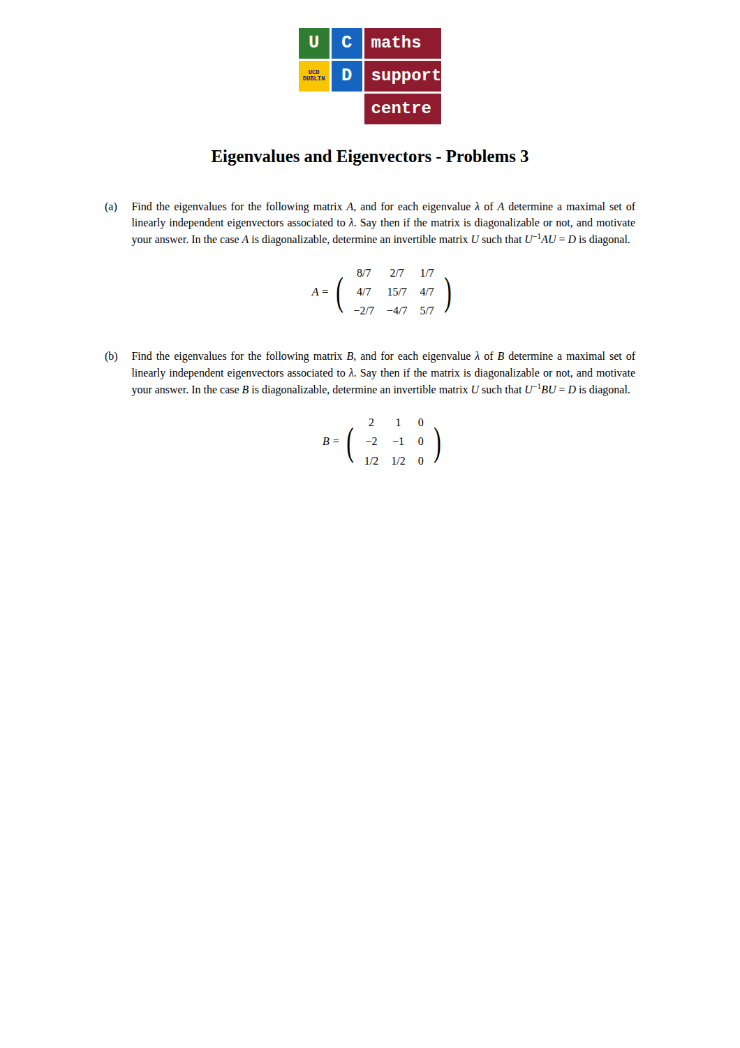U
C
maths
UCD
DUBLIN
D
support
centre
Eigenvalues and Eigenvectors - Problems 3
(a)
Find the eigenvalues for the following matrix A, and for each eigenvalue λ of A determine a maximal set of linearly independent eigenvectors associated to λ. Say then if the matrix is diagonalizable or not, and motivate your answer. In the case A is diagonalizable, determine an invertible matrix U such that U−1AU = D is diagonal.
A = (
| 8/7 | 2/7 | 1/7 |
| 4/7 | 15/7 | 4/7 |
| −2/7 | −4/7 | 5/7 |
)
(b)
Find the eigenvalues for the following matrix B, and for each eigenvalue λ of B determine a maximal set of linearly independent eigenvectors associated to λ. Say then if the matrix is diagonalizable or not, and motivate your answer. In the case B is diagonalizable, determine an invertible matrix U such that U−1BU = D is diagonal.
B = (
| 2 | 1 | 0 |
| −2 | −1 | 0 |
| 1/2 | 1/2 | 0 |
)